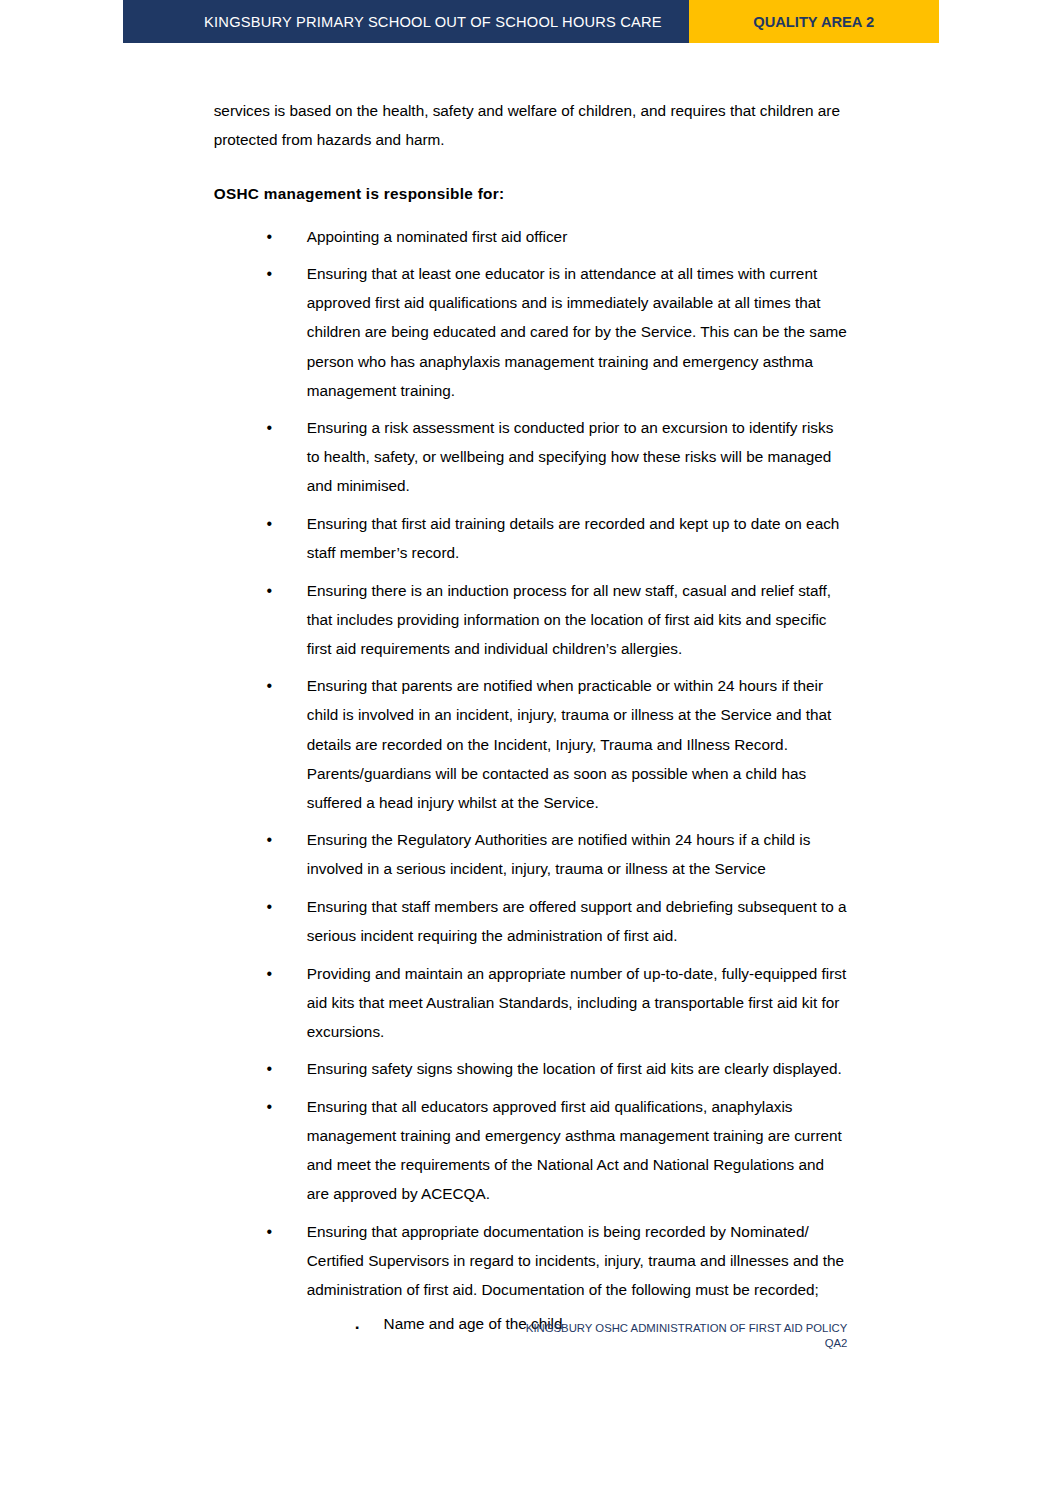KINGSBURY PRIMARY SCHOOL OUT OF SCHOOL HOURS CARE
QUALITY AREA 2
services is based on the health, safety and welfare of children, and requires that children are protected from hazards and harm.
OSHC management is responsible for:
Appointing a nominated first aid officer
Ensuring that at least one educator is in attendance at all times with current approved first aid qualifications and is immediately available at all times that children are being educated and cared for by the Service. This can be the same person who has anaphylaxis management training and emergency asthma management training.
Ensuring a risk assessment is conducted prior to an excursion to identify risks to health, safety, or wellbeing and specifying how these risks will be managed and minimised.
Ensuring that first aid training details are recorded and kept up to date on each staff member’s record.
Ensuring there is an induction process for all new staff, casual and relief staff, that includes providing information on the location of first aid kits and specific first aid requirements and individual children’s allergies.
Ensuring that parents are notified when practicable or within 24 hours if their child is involved in an incident, injury, trauma or illness at the Service and that details are recorded on the Incident, Injury, Trauma and Illness Record. Parents/guardians will be contacted as soon as possible when a child has suffered a head injury whilst at the Service.
Ensuring the Regulatory Authorities are notified within 24 hours if a child is involved in a serious incident, injury, trauma or illness at the Service
Ensuring that staff members are offered support and debriefing subsequent to a serious incident requiring the administration of first aid.
Providing and maintain an appropriate number of up-to-date, fully-equipped first aid kits that meet Australian Standards, including a transportable first aid kit for excursions.
Ensuring safety signs showing the location of first aid kits are clearly displayed.
Ensuring that all educators approved first aid qualifications, anaphylaxis management training and emergency asthma management training are current and meet the requirements of the National Act and National Regulations and are approved by ACECQA.
Ensuring that appropriate documentation is being recorded by Nominated/ Certified Supervisors in regard to incidents, injury, trauma and illnesses and the administration of first aid. Documentation of the following must be recorded;
Name and age of the child
KINGSBURY OSHC ADMINISTRATION OF FIRST AID POLICY
QA2